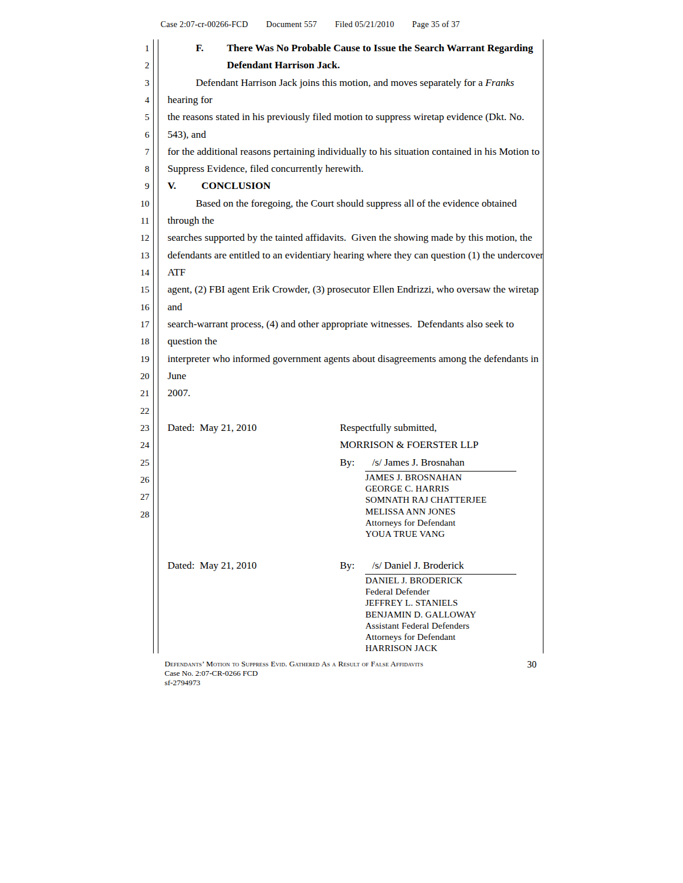Case 2:07-cr-00266-FCD Document 557 Filed 05/21/2010 Page 35 of 37
1
2
3
4
5
6
7
8
9
10
11
12
13
14
15
16
17
18
19
20
21
22
23
24
25
26
27
28
F. There Was No Probable Cause to Issue the Search Warrant Regarding Defendant Harrison Jack.
Defendant Harrison Jack joins this motion, and moves separately for a Franks hearing for
the reasons stated in his previously filed motion to suppress wiretap evidence (Dkt. No. 543), and
for the additional reasons pertaining individually to his situation contained in his Motion to
Suppress Evidence, filed concurrently herewith.
V. CONCLUSION
Based on the foregoing, the Court should suppress all of the evidence obtained through the
searches supported by the tainted affidavits. Given the showing made by this motion, the
defendants are entitled to an evidentiary hearing where they can question (1) the undercover ATF
agent, (2) FBI agent Erik Crowder, (3) prosecutor Ellen Endrizzi, who oversaw the wiretap and
search-warrant process, (4) and other appropriate witnesses. Defendants also seek to question the
interpreter who informed government agents about disagreements among the defendants in June
2007.
| Dated: May 21, 2010 | Respectfully submitted, |
| | MORRISON & FOERSTER LLP |
| | By: | /s/ James J. Brosnahan |
| | | JAMES J. BROSNAHAN GEORGE C. HARRIS SOMNATH RAJ CHATTERJEE MELISSA ANN JONES Attorneys for Defendant YOUA TRUE VANG |
| Dated: May 21, 2010 | By: | /s/ Daniel J. Broderick |
| | | DANIEL J. BRODERICK Federal Defender JEFFREY L. STANIELS BENJAMIN D. GALLOWAY Assistant Federal Defenders Attorneys for Defendant HARRISON JACK |
30
Defendants’ Motion to Suppress Evid. Gathered As a Result of False Affidavits
Case No. 2:07-CR-0266 FCD
sf-2794973